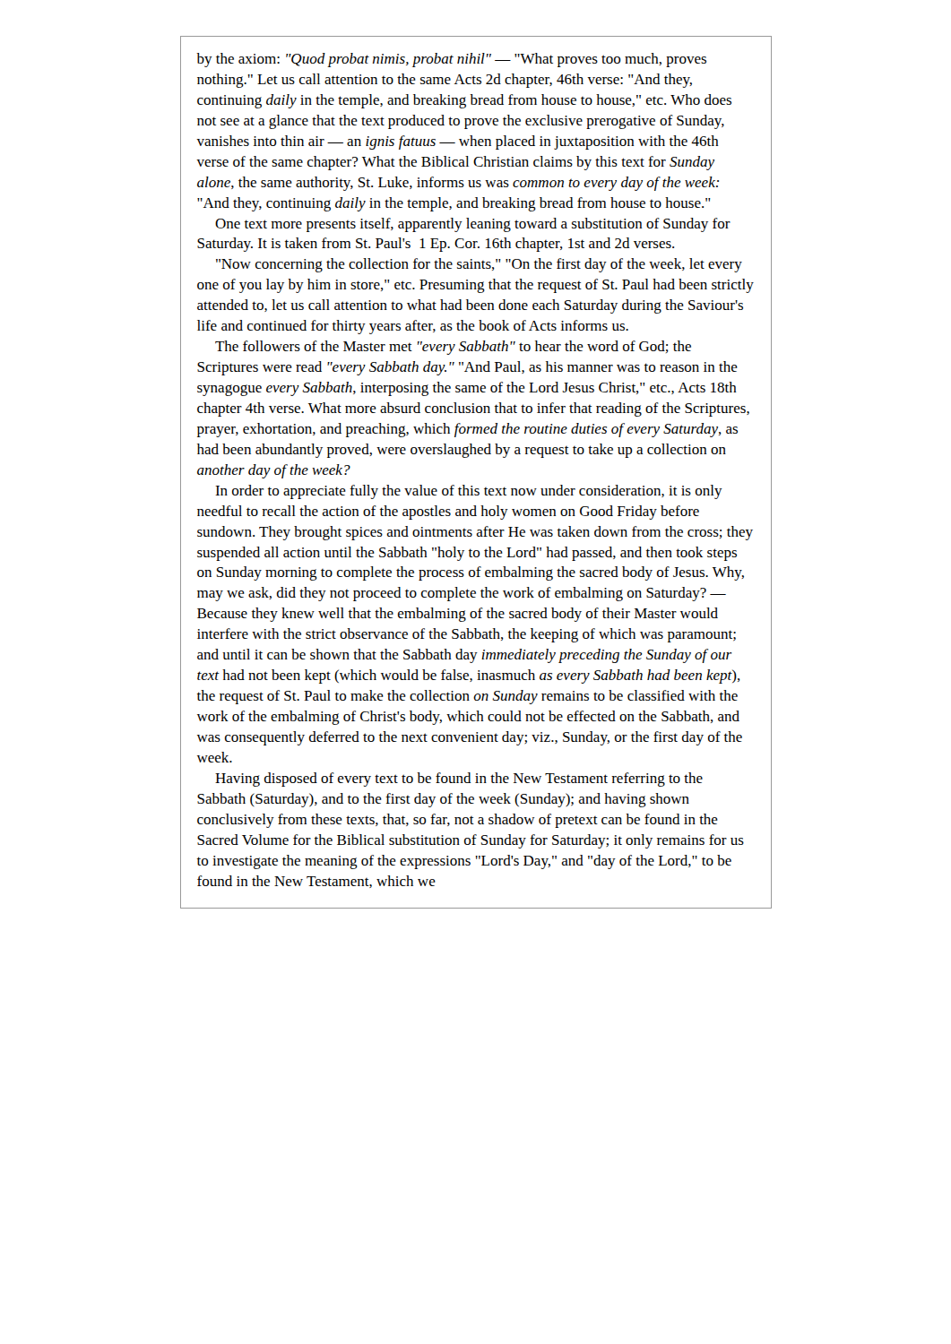by the axiom: "Quod probat nimis, probat nihil" — "What proves too much, proves nothing." Let us call attention to the same Acts 2d chapter, 46th verse: "And they, continuing daily in the temple, and breaking bread from house to house," etc. Who does not see at a glance that the text produced to prove the exclusive prerogative of Sunday, vanishes into thin air — an ignis fatuus — when placed in juxtaposition with the 46th verse of the same chapter? What the Biblical Christian claims by this text for Sunday alone, the same authority, St. Luke, informs us was common to every day of the week: "And they, continuing daily in the temple, and breaking bread from house to house."
One text more presents itself, apparently leaning toward a substitution of Sunday for Saturday. It is taken from St. Paul's 1 Ep. Cor. 16th chapter, 1st and 2d verses.
"Now concerning the collection for the saints," "On the first day of the week, let every one of you lay by him in store," etc. Presuming that the request of St. Paul had been strictly attended to, let us call attention to what had been done each Saturday during the Saviour's life and continued for thirty years after, as the book of Acts informs us.
The followers of the Master met "every Sabbath" to hear the word of God; the Scriptures were read "every Sabbath day." "And Paul, as his manner was to reason in the synagogue every Sabbath, interposing the same of the Lord Jesus Christ," etc., Acts 18th chapter 4th verse. What more absurd conclusion that to infer that reading of the Scriptures, prayer, exhortation, and preaching, which formed the routine duties of every Saturday, as had been abundantly proved, were overslaughed by a request to take up a collection on another day of the week?
In order to appreciate fully the value of this text now under consideration, it is only needful to recall the action of the apostles and holy women on Good Friday before sundown. They brought spices and ointments after He was taken down from the cross; they suspended all action until the Sabbath "holy to the Lord" had passed, and then took steps on Sunday morning to complete the process of embalming the sacred body of Jesus. Why, may we ask, did they not proceed to complete the work of embalming on Saturday? — Because they knew well that the embalming of the sacred body of their Master would interfere with the strict observance of the Sabbath, the keeping of which was paramount; and until it can be shown that the Sabbath day immediately preceding the Sunday of our text had not been kept (which would be false, inasmuch as every Sabbath had been kept), the request of St. Paul to make the collection on Sunday remains to be classified with the work of the embalming of Christ's body, which could not be effected on the Sabbath, and was consequently deferred to the next convenient day; viz., Sunday, or the first day of the week.
Having disposed of every text to be found in the New Testament referring to the Sabbath (Saturday), and to the first day of the week (Sunday); and having shown conclusively from these texts, that, so far, not a shadow of pretext can be found in the Sacred Volume for the Biblical substitution of Sunday for Saturday; it only remains for us to investigate the meaning of the expressions "Lord's Day," and "day of the Lord," to be found in the New Testament, which we